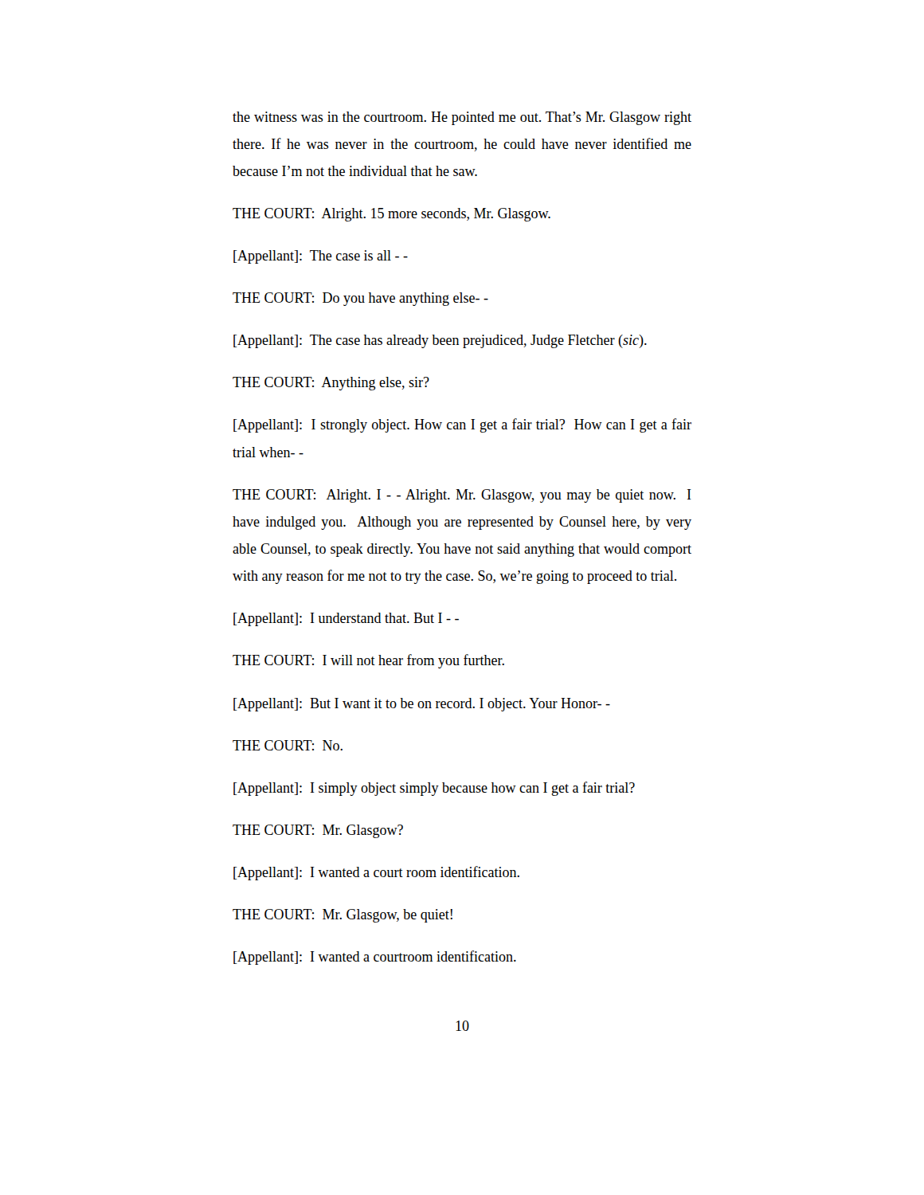the witness was in the courtroom. He pointed me out. That’s Mr. Glasgow right there. If he was never in the courtroom, he could have never identified me because I’m not the individual that he saw.
THE COURT: Alright. 15 more seconds, Mr. Glasgow.
[Appellant]: The case is all - -
THE COURT: Do you have anything else- -
[Appellant]: The case has already been prejudiced, Judge Fletcher (sic).
THE COURT: Anything else, sir?
[Appellant]: I strongly object. How can I get a fair trial? How can I get a fair trial when- -
THE COURT: Alright. I - - Alright. Mr. Glasgow, you may be quiet now. I have indulged you. Although you are represented by Counsel here, by very able Counsel, to speak directly. You have not said anything that would comport with any reason for me not to try the case. So, we’re going to proceed to trial.
[Appellant]: I understand that. But I - -
THE COURT: I will not hear from you further.
[Appellant]: But I want it to be on record. I object. Your Honor- -
THE COURT: No.
[Appellant]: I simply object simply because how can I get a fair trial?
THE COURT: Mr. Glasgow?
[Appellant]: I wanted a court room identification.
THE COURT: Mr. Glasgow, be quiet!
[Appellant]: I wanted a courtroom identification.
10